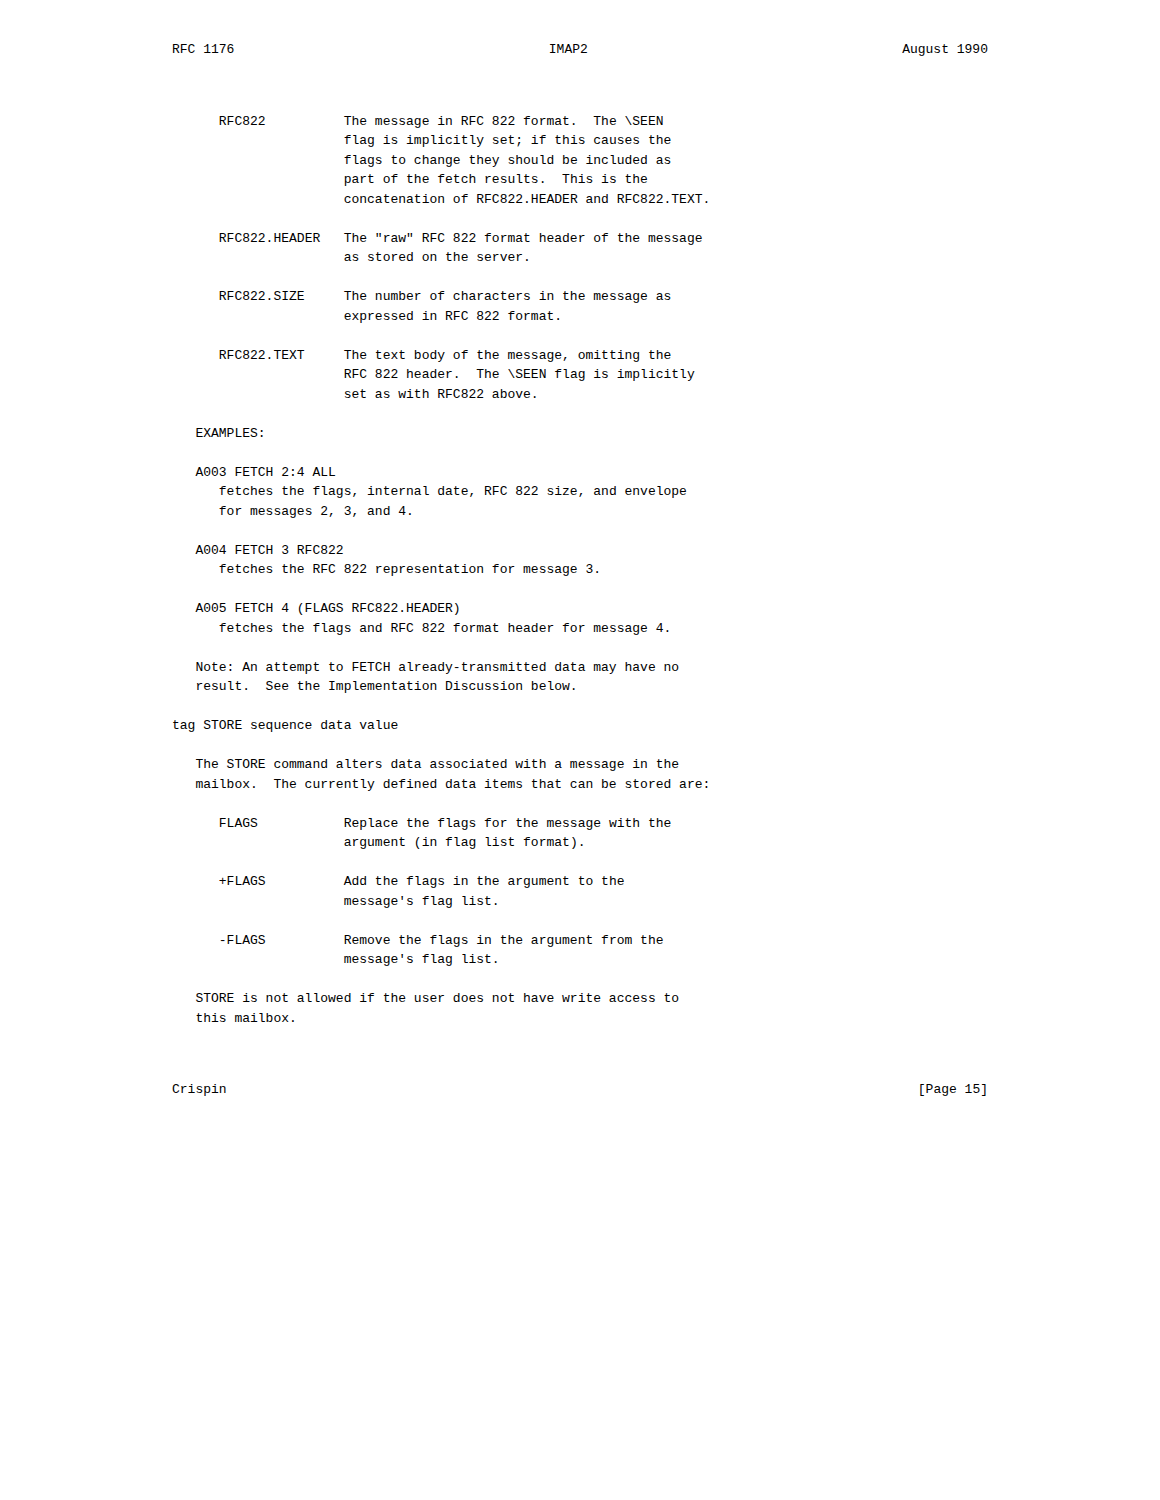RFC 1176 IMAP2 August 1990
      RFC822          The message in RFC 822 format.  The \SEEN
                      flag is implicitly set; if this causes the
                      flags to change they should be included as
                      part of the fetch results.  This is the
                      concatenation of RFC822.HEADER and RFC822.TEXT.

      RFC822.HEADER   The "raw" RFC 822 format header of the message
                      as stored on the server.

      RFC822.SIZE     The number of characters in the message as
                      expressed in RFC 822 format.

      RFC822.TEXT     The text body of the message, omitting the
                      RFC 822 header.  The \SEEN flag is implicitly
                      set as with RFC822 above.

   EXAMPLES:

   A003 FETCH 2:4 ALL
      fetches the flags, internal date, RFC 822 size, and envelope
      for messages 2, 3, and 4.

   A004 FETCH 3 RFC822
      fetches the RFC 822 representation for message 3.

   A005 FETCH 4 (FLAGS RFC822.HEADER)
      fetches the flags and RFC 822 format header for message 4.

   Note: An attempt to FETCH already-transmitted data may have no
   result.  See the Implementation Discussion below.

tag STORE sequence data value

   The STORE command alters data associated with a message in the
   mailbox.  The currently defined data items that can be stored are:

      FLAGS           Replace the flags for the message with the
                      argument (in flag list format).

      +FLAGS          Add the flags in the argument to the
                      message's flag list.

      -FLAGS          Remove the flags in the argument from the
                      message's flag list.

   STORE is not allowed if the user does not have write access to
   this mailbox.
Crispin [Page 15]